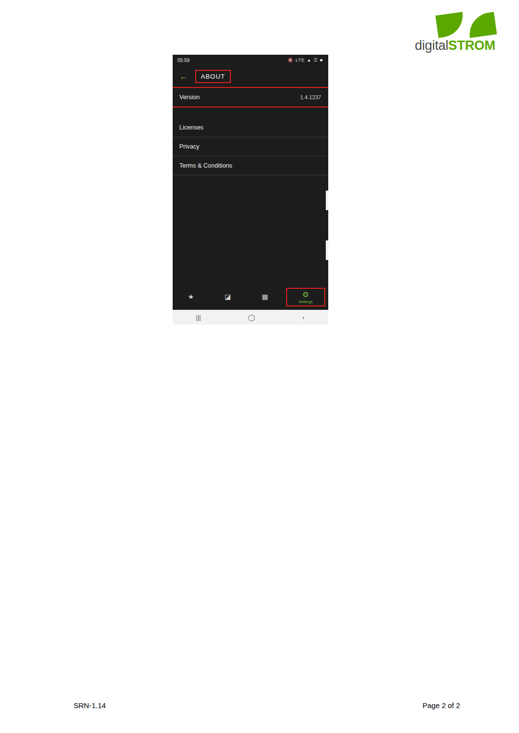digital STROM
05:59 🔇 LTE ▲ ☰ ■
← ABOUT
Version 1.4.1237
Licenses
Privacy
Terms & Conditions
★
◪
▦
⚙Settings
||| ◯ ‹
SRN-1.14 Page 2 of 2